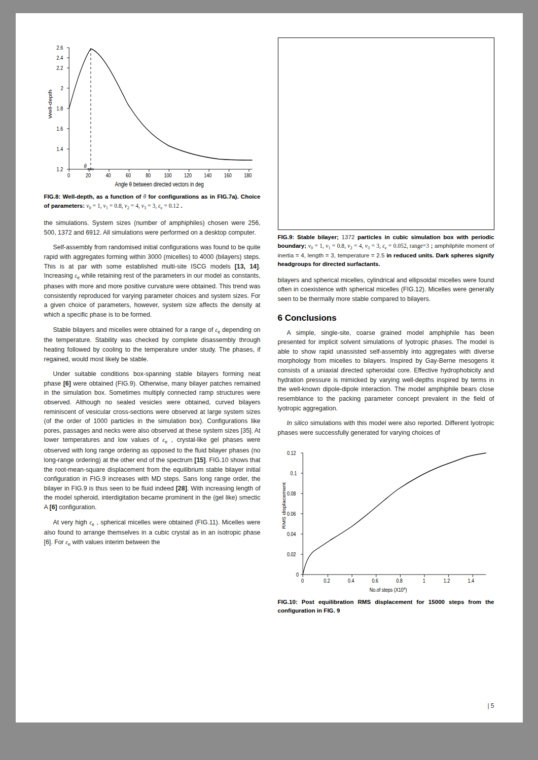1.2 1.4 1.6 1.8 2 2.2 2.4 2.6 0 20 40 60 80 100 120 140 160 180 θ max Well-depth Angle θ between directed vectors in deg
FIG.8: Well-depth, as a function of θ for configurations as in FIG.7a). Choice of parameters: v0 = 1, v1 = 0.8, v2 = 4, v3 = 3, εe = 0.12 .
the simulations. System sizes (number of amphiphiles) chosen were 256, 500, 1372 and 6912. All simulations were performed on a desktop computer.
Self-assembly from randomised initial configurations was found to be quite rapid with aggregates forming within 3000 (micelles) to 4000 (bilayers) steps. This is at par with some established multi-site ISCG models [13, 14]. Increasing εe while retaining rest of the parameters in our model as constants, phases with more and more positive curvature were obtained. This trend was consistently reproduced for varying parameter choices and system sizes. For a given choice of parameters, however, system size affects the density at which a specific phase is to be formed.
Stable bilayers and micelles were obtained for a range of εe depending on the temperature. Stability was checked by complete disassembly through heating followed by cooling to the temperature under study. The phases, if regained, would most likely be stable.
Under suitable conditions box-spanning stable bilayers forming neat phase [6] were obtained (FIG.9). Otherwise, many bilayer patches remained in the simulation box. Sometimes multiply connected ramp structures were observed. Although no sealed vesicles were obtained, curved bilayers reminiscent of vesicular cross-sections were observed at large system sizes (of the order of 1000 particles in the simulation box). Configurations like pores, passages and necks were also observed at these system sizes [35]. At lower temperatures and low values of εe , crystal-like gel phases were observed with long range ordering as opposed to the fluid bilayer phases (no long-range ordering) at the other end of the spectrum [15]. FIG.10 shows that the root-mean-square displacement from the equilibrium stable bilayer initial configuration in FIG.9 increases with MD steps. Sans long range order, the bilayer in FIG.9 is thus seen to be fluid indeed [28]. With increasing length of the model spheroid, interdigitation became prominent in the (gel like) smectic A [6] configuration.
At very high εe , spherical micelles were obtained (FIG.11). Micelles were also found to arrange themselves in a cubic crystal as in an isotropic phase [6]. For εe with values interim between the
FIG.9: Stable bilayer; 1372 particles in cubic simulation box with periodic boundary; v0 = 1, v1 = 0.8, v2 = 4, v3 = 3, εe = 0.052, range=3 ; amphilphile moment of inertia = 4, length = 3, temperature = 2.5 in reduced units. Dark spheres signify headgroups for directed surfactants.
bilayers and spherical micelles, cylindrical and ellipsoidal micelles were found often in coexistence with spherical micelles (FIG.12). Micelles were generally seen to be thermally more stable compared to bilayers.
6 Conclusions
A simple, single-site, coarse grained model amphiphile has been presented for implicit solvent simulations of lyotropic phases. The model is able to show rapid unassisted self-assembly into aggregates with diverse morphology from micelles to bilayers. Inspired by Gay-Berne mesogens it consists of a uniaxial directed spheroidal core. Effective hydrophobicity and hydration pressure is mimicked by varying well-depths inspired by terms in the well-known dipole-dipole interaction. The model amphiphile bears close resemblance to the packing parameter concept prevalent in the field of lyotropic aggregation.
In silico simulations with this model were also reported. Different lyotropic phases were successfully generated for varying choices of
0 0.02 0.04 0.06 0.08 0.1 0.12 0 0.2 0.4 0.6 0.8 1 1.2 1.4 RMS displacement No.of steps (X104)
FIG.10: Post equilibration RMS displacement for 15000 steps from the configuration in FIG. 9
| 5